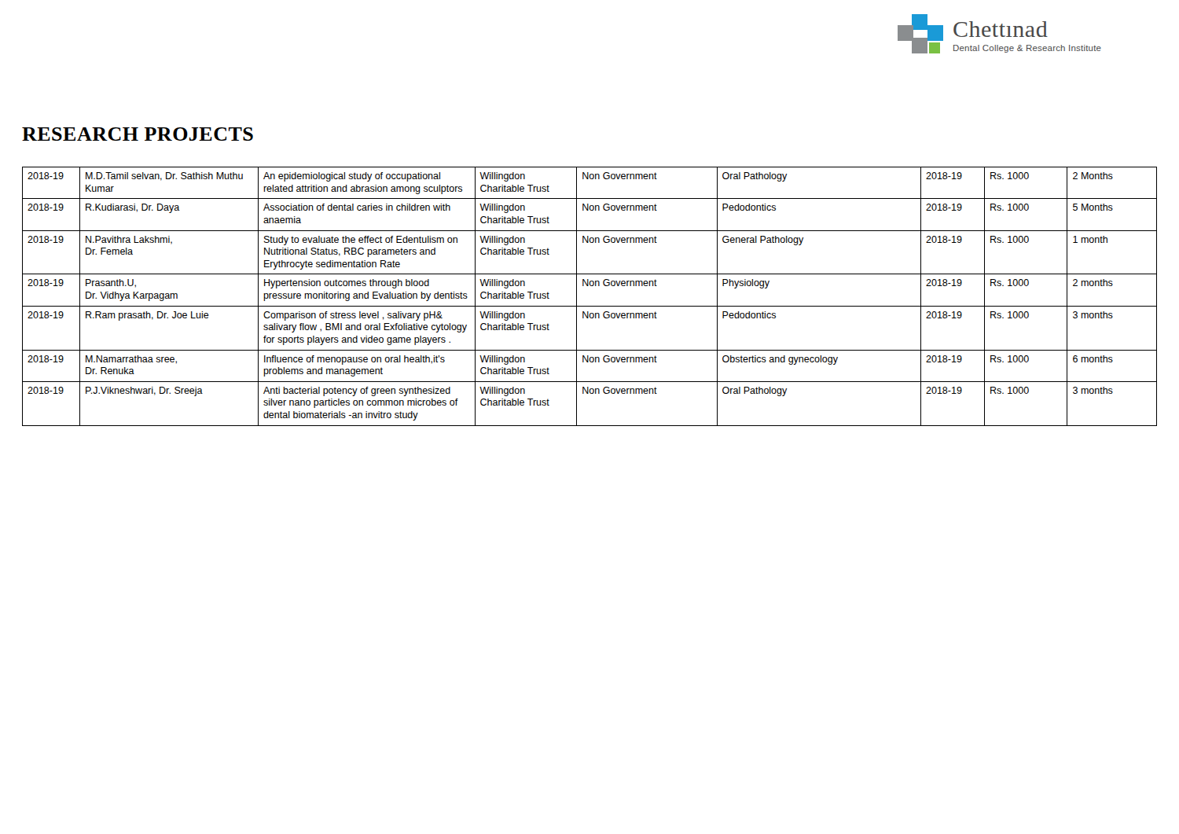Chettınad
Dental College & Research Institute
RESEARCH PROJECTS
| 2018-19 | M.D.Tamil selvan, Dr. Sathish Muthu Kumar | An epidemiological study of occupational related attrition and abrasion among sculptors | Willingdon Charitable Trust | Non Government | Oral Pathology | 2018-19 | Rs. 1000 | 2 Months |
| 2018-19 | R.Kudiarasi, Dr. Daya | Association of dental caries in children with anaemia | Willingdon Charitable Trust | Non Government | Pedodontics | 2018-19 | Rs. 1000 | 5 Months |
| 2018-19 | N.Pavithra Lakshmi, Dr. Femela | Study to evaluate the effect of Edentulism on Nutritional Status, RBC parameters and Erythrocyte sedimentation Rate | Willingdon Charitable Trust | Non Government | General Pathology | 2018-19 | Rs. 1000 | 1 month |
| 2018-19 | Prasanth.U, Dr. Vidhya Karpagam | Hypertension outcomes through blood pressure monitoring and Evaluation by dentists | Willingdon Charitable Trust | Non Government | Physiology | 2018-19 | Rs. 1000 | 2 months |
| 2018-19 | R.Ram prasath, Dr. Joe Luie | Comparison of stress level , salivary pH& salivary flow , BMI and oral Exfoliative cytology for sports players and video game players . | Willingdon Charitable Trust | Non Government | Pedodontics | 2018-19 | Rs. 1000 | 3 months |
| 2018-19 | M.Namarrathaa sree, Dr. Renuka | Influence of menopause on oral health,it's problems and management | Willingdon Charitable Trust | Non Government | Obstertics and gynecology | 2018-19 | Rs. 1000 | 6 months |
| 2018-19 | P.J.Vikneshwari, Dr. Sreeja | Anti bacterial potency of green synthesized silver nano particles on common microbes of dental biomaterials -an invitro study | Willingdon Charitable Trust | Non Government | Oral Pathology | 2018-19 | Rs. 1000 | 3 months |